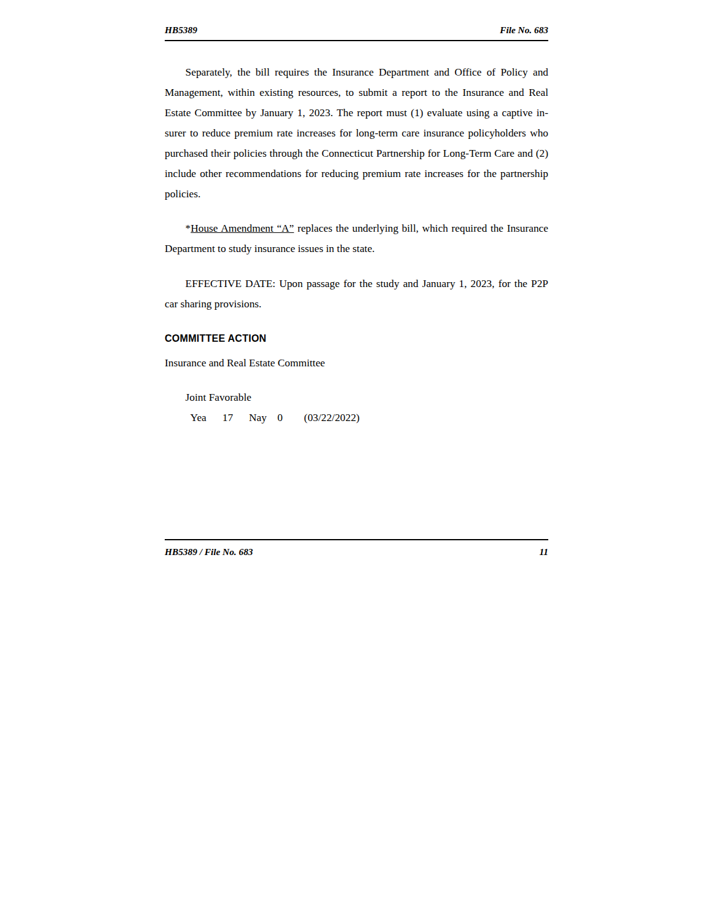HB5389
File No. 683
Separately, the bill requires the Insurance Department and Office of Policy and Management, within existing resources, to submit a report to the Insurance and Real Estate Committee by January 1, 2023. The report must (1) evaluate using a captive insurer to reduce premium rate increases for long-term care insurance policyholders who purchased their policies through the Connecticut Partnership for Long-Term Care and (2) include other recommendations for reducing premium rate increases for the partnership policies.
*House Amendment “A” replaces the underlying bill, which required the Insurance Department to study insurance issues in the state.
EFFECTIVE DATE: Upon passage for the study and January 1, 2023, for the P2P car sharing provisions.
COMMITTEE ACTION
Insurance and Real Estate Committee
Joint Favorable
Yea 17 Nay 0 (03/22/2022)
HB5389 / File No. 683
11